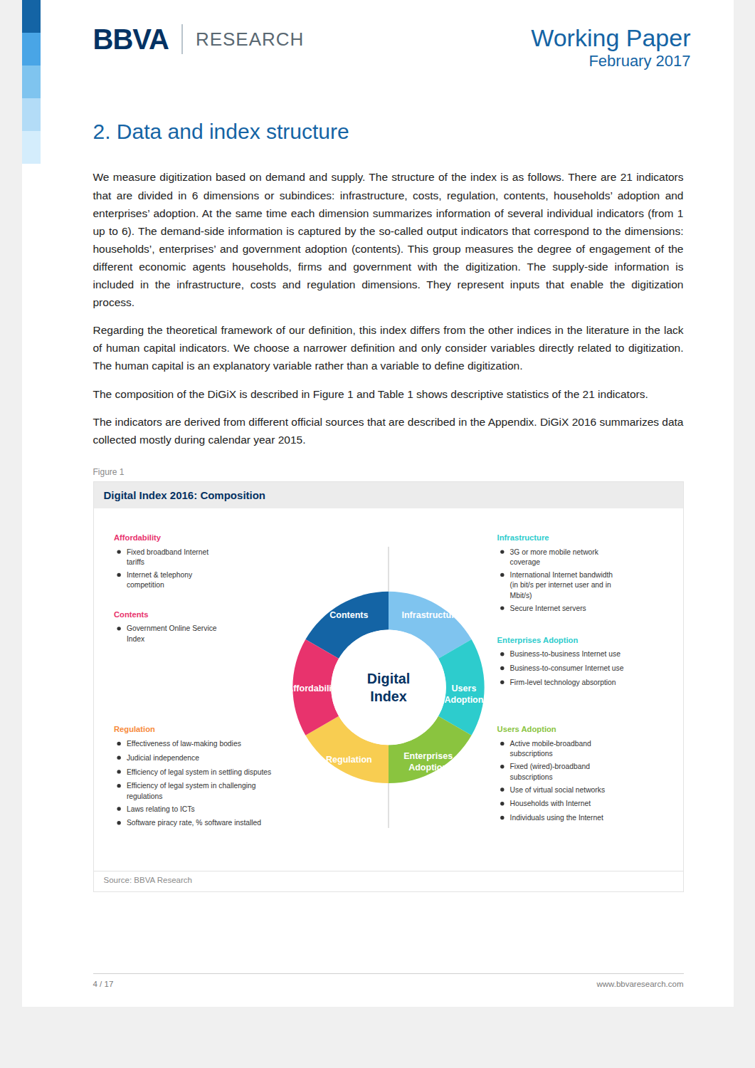BBVA
RESEARCH
Working Paper
February 2017
2. Data and index structure
We measure digitization based on demand and supply. The structure of the index is as follows. There are 21 indicators that are divided in 6 dimensions or subindices: infrastructure, costs, regulation, contents, households’ adoption and enterprises’ adoption. At the same time each dimension summarizes information of several individual indicators (from 1 up to 6). The demand-side information is captured by the so-called output indicators that correspond to the dimensions: households’, enterprises’ and government adoption (contents). This group measures the degree of engagement of the different economic agents households, firms and government with the digitization. The supply-side information is included in the infrastructure, costs and regulation dimensions. They represent inputs that enable the digitization process.
Regarding the theoretical framework of our definition, this index differs from the other indices in the literature in the lack of human capital indicators. We choose a narrower definition and only consider variables directly related to digitization. The human capital is an explanatory variable rather than a variable to define digitization.
The composition of the DiGiX is described in Figure 1 and Table 1 shows descriptive statistics of the 21 indicators.
The indicators are derived from different official sources that are described in the Appendix. DiGiX 2016 summarizes data collected mostly during calendar year 2015.
Figure 1
Digital Index 2016: Composition
Contents Infrastructure Users Adoption Enterprises Adoption Regulation Affordability Digital Index Affordability Fixed broadband Internet tariffs Internet & telephony competition Contents Government Online Service Index Regulation Effectiveness of law-making bodies Judicial independence Efficiency of legal system in settling disputes Efficiency of legal system in challenging regulations Laws relating to ICTs Software piracy rate, % software installed Infrastructure 3G or more mobile network coverage International Internet bandwidth (in bit/s per internet user and in Mbit/s) Secure Internet servers Enterprises Adoption Business-to-business Internet use Business-to-consumer Internet use Firm-level technology absorption Users Adoption Active mobile-broadband subscriptions Fixed (wired)-broadband subscriptions Use of virtual social networks Households with Internet Individuals using the Internet
Source: BBVA Research
4 / 17
www.bbvaresearch.com